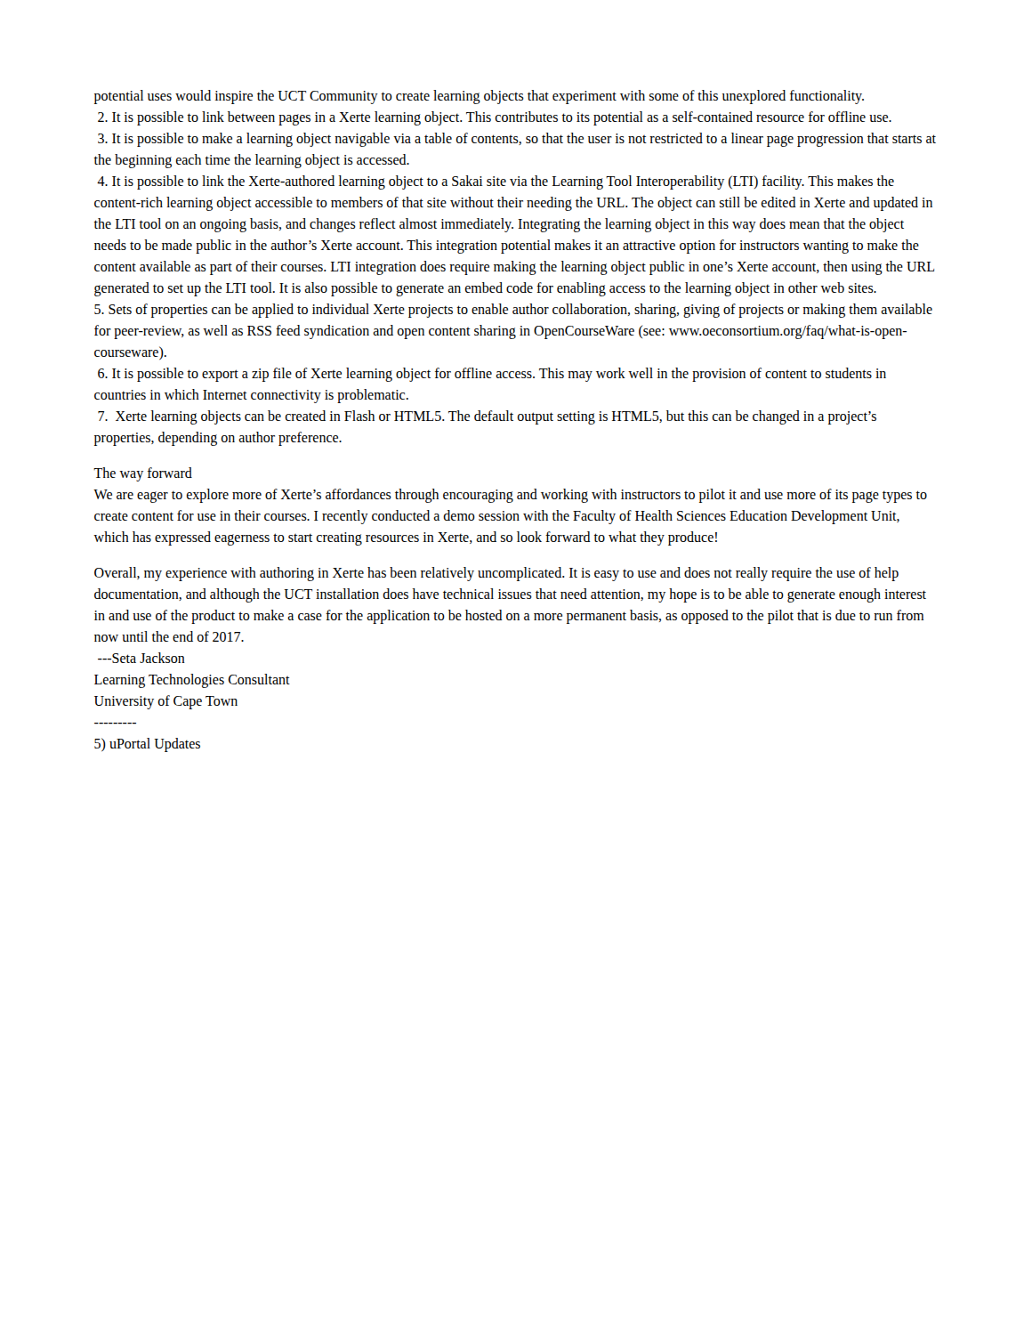potential uses would inspire the UCT Community to create learning objects that experiment with some of this unexplored functionality.
2. It is possible to link between pages in a Xerte learning object. This contributes to its potential as a self-contained resource for offline use.
3. It is possible to make a learning object navigable via a table of contents, so that the user is not restricted to a linear page progression that starts at the beginning each time the learning object is accessed.
4. It is possible to link the Xerte-authored learning object to a Sakai site via the Learning Tool Interoperability (LTI) facility. This makes the content-rich learning object accessible to members of that site without their needing the URL. The object can still be edited in Xerte and updated in the LTI tool on an ongoing basis, and changes reflect almost immediately. Integrating the learning object in this way does mean that the object needs to be made public in the author’s Xerte account. This integration potential makes it an attractive option for instructors wanting to make the content available as part of their courses. LTI integration does require making the learning object public in one’s Xerte account, then using the URL generated to set up the LTI tool. It is also possible to generate an embed code for enabling access to the learning object in other web sites.
5. Sets of properties can be applied to individual Xerte projects to enable author collaboration, sharing, giving of projects or making them available for peer-review, as well as RSS feed syndication and open content sharing in OpenCourseWare (see: www.oeconsortium.org/faq/what-is-open-courseware).
6. It is possible to export a zip file of Xerte learning object for offline access. This may work well in the provision of content to students in countries in which Internet connectivity is problematic.
7. Xerte learning objects can be created in Flash or HTML5. The default output setting is HTML5, but this can be changed in a project’s properties, depending on author preference.
The way forward
We are eager to explore more of Xerte’s affordances through encouraging and working with instructors to pilot it and use more of its page types to create content for use in their courses. I recently conducted a demo session with the Faculty of Health Sciences Education Development Unit, which has expressed eagerness to start creating resources in Xerte, and so look forward to what they produce!
Overall, my experience with authoring in Xerte has been relatively uncomplicated. It is easy to use and does not really require the use of help documentation, and although the UCT installation does have technical issues that need attention, my hope is to be able to generate enough interest in and use of the product to make a case for the application to be hosted on a more permanent basis, as opposed to the pilot that is due to run from now until the end of 2017.
---Seta Jackson
Learning Technologies Consultant
University of Cape Town
---------
5) uPortal Updates